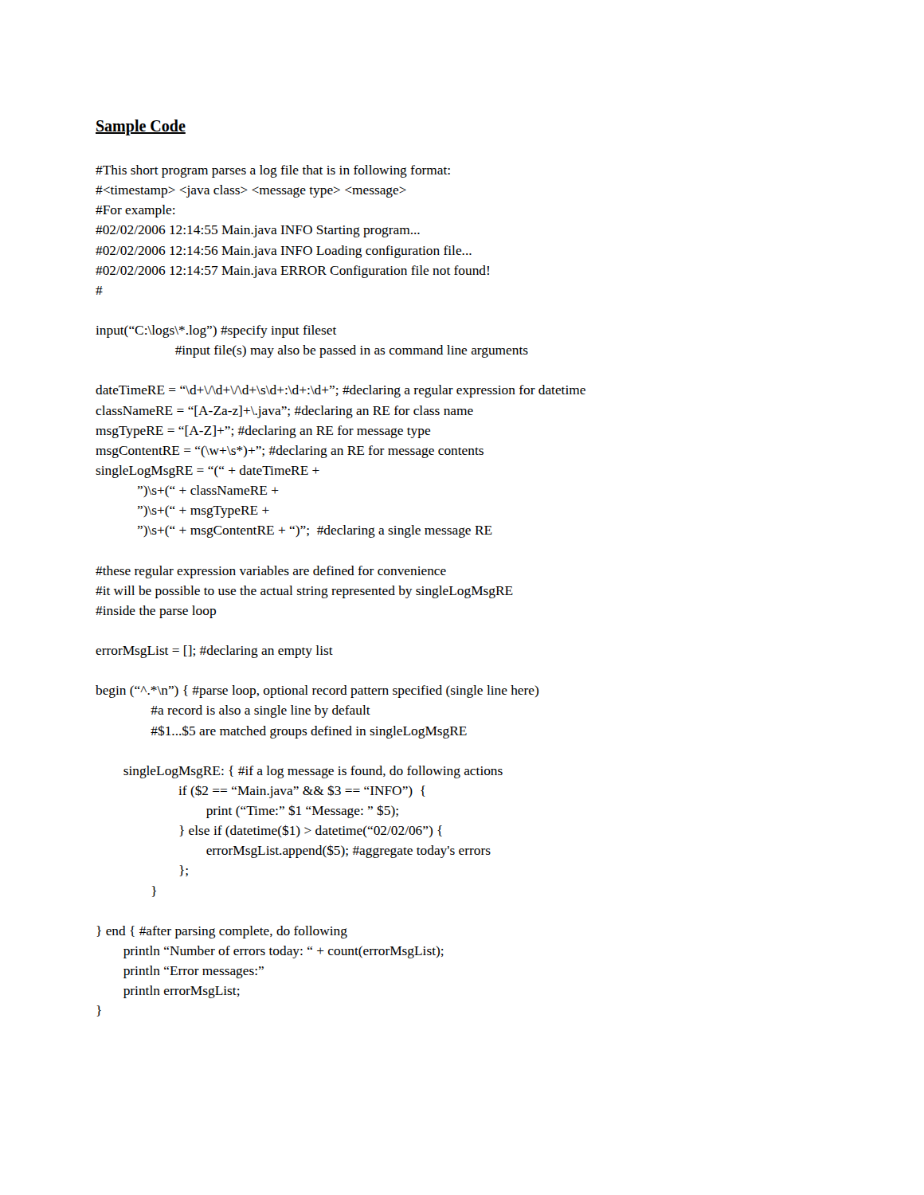Sample Code
#This short program parses a log file that is in following format:
#<timestamp> <java class> <message type> <message>
#For example:
#02/02/2006 12:14:55 Main.java INFO Starting program...
#02/02/2006 12:14:56 Main.java INFO Loading configuration file...
#02/02/2006 12:14:57 Main.java ERROR Configuration file not found!
#

input(“C:\logs\*.log”) #specify input fileset
                       #input file(s) may also be passed in as command line arguments

dateTimeRE = “\d+\/\d+\/\d+\s\d+:\d+:\d+”; #declaring a regular expression for datetime
classNameRE = “[A-Za-z]+\.java”; #declaring an RE for class name
msgTypeRE = “[A-Z]+”; #declaring an RE for message type
msgContentRE = “(\w+\s*)+”; #declaring an RE for message contents
singleLogMsgRE = “(“ + dateTimeRE +
            ”)\s+(“ + classNameRE +
            ”)\s+(“ + msgTypeRE +
            ”)\s+(“ + msgContentRE + “)”;  #declaring a single message RE

#these regular expression variables are defined for convenience
#it will be possible to use the actual string represented by singleLogMsgRE
#inside the parse loop

errorMsgList = []; #declaring an empty list

begin (“^.*\n”) { #parse loop, optional record pattern specified (single line here)
                #a record is also a single line by default
                #$1...$5 are matched groups defined in singleLogMsgRE

        singleLogMsgRE: { #if a log message is found, do following actions
                        if ($2 == “Main.java” && $3 == “INFO”)  {
                                print (“Time:” $1 “Message: ” $5);
                        } else if (datetime($1) > datetime(“02/02/06”) {
                                errorMsgList.append($5); #aggregate today's errors
                        };
                }

} end { #after parsing complete, do following
        println “Number of errors today: “ + count(errorMsgList);
        println “Error messages:”
        println errorMsgList;
}